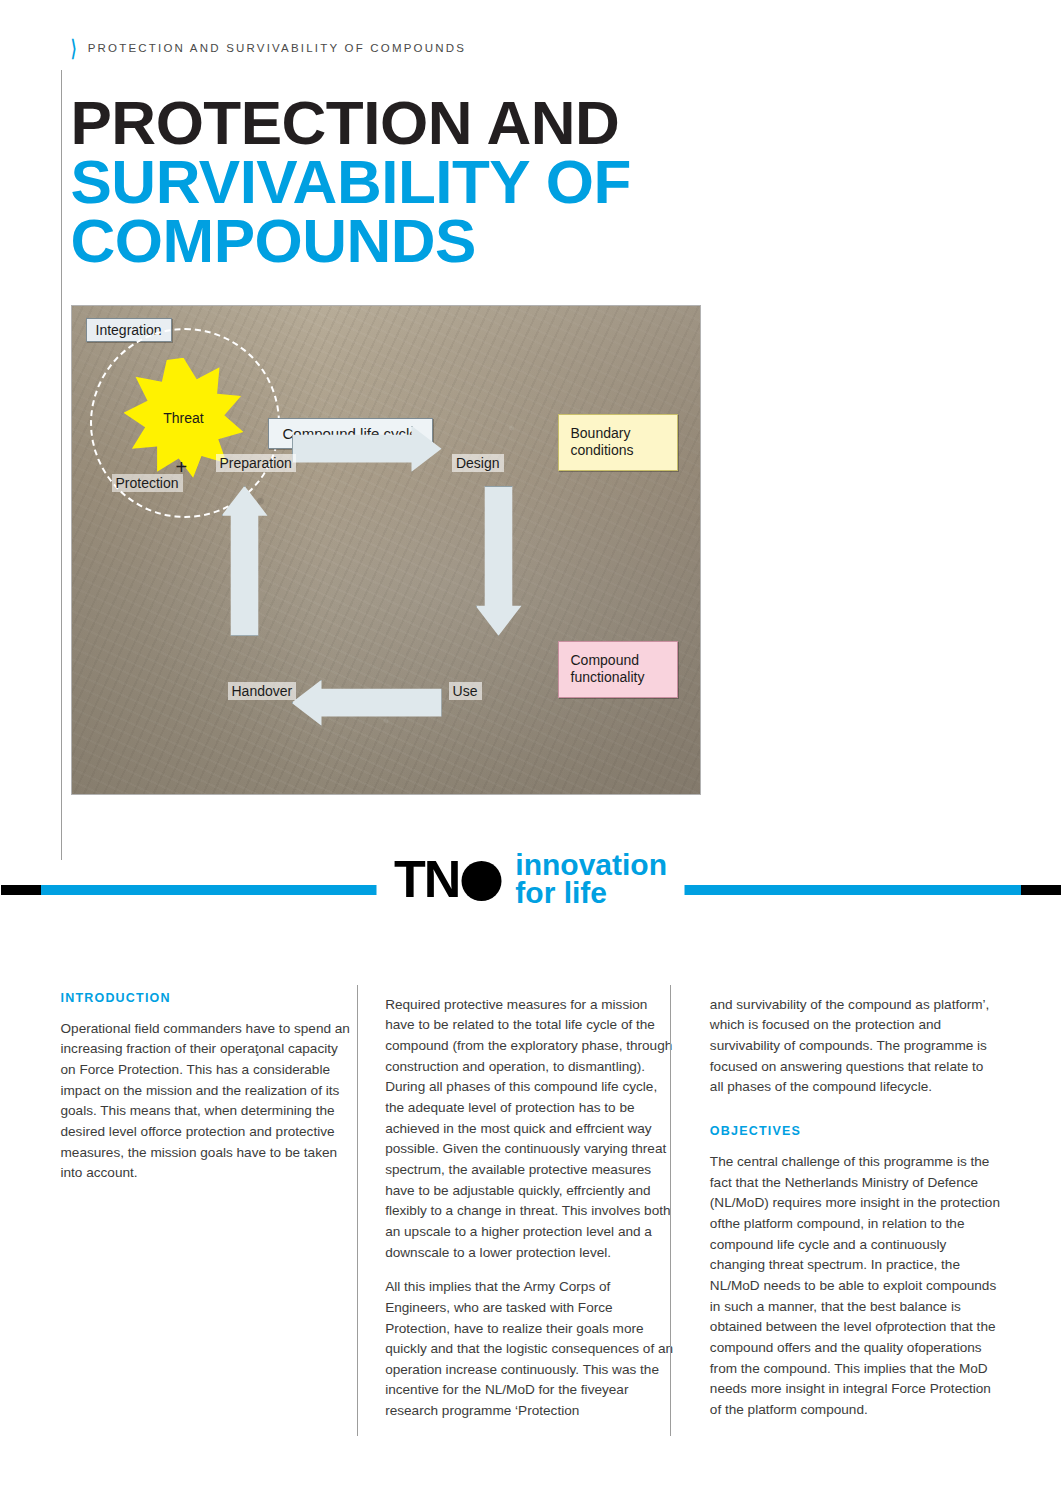⟩ Protection and Survivability of Compounds
Protection and Survivability of Compounds
Integration
Threat
+ Protection Compound life cycle
Design Use Handover Preparation
Boundary
conditions Compound
functionality
TN
innovation
for life
Introduction
Operational field commanders have to spend an increasing fraction of their operaţonal capacity on Force Protection. This has a considerable impact on the mission and the realization of its goals. This means that, when determining the desired level offorce protection and protective measures, the mission goals have to be taken into account.
Required protective measures for a mission have to be related to the total life cycle of the compound (from the exploratory phase, through construction and operation, to dismantling). During all phases of this compound life cycle, the adequate level of protection has to be achieved in the most quick and effrcient way possible. Given the continuously varying threat spectrum, the available protective measures have to be adjustable quickly, effrciently and flexibly to a change in threat. This involves both an upscale to a higher protection level and a downscale to a lower protection level.
All this implies that the Army Corps of Engineers, who are tasked with Force Protection, have to realize their goals more quickly and that the logistic consequences of an operation increase continuously. This was the incentive for the NL/MoD for the fiveyear research programme ‘Protection
and survivability of the compound as platform’, which is focused on the protection and survivability of compounds. The programme is focused on answering questions that relate to all phases of the compound lifecycle.
Objectives
The central challenge of this programme is the fact that the Netherlands Ministry of Defence (NL/MoD) requires more insight in the protection ofthe platform compound, in relation to the compound life cycle and a continuously changing threat spectrum. In practice, the NL/MoD needs to be able to exploit compounds in such a manner, that the best balance is obtained between the level ofprotection that the compound offers and the quality ofoperations from the compound. This implies that the MoD needs more insight in integral Force Protection of the platform compound.